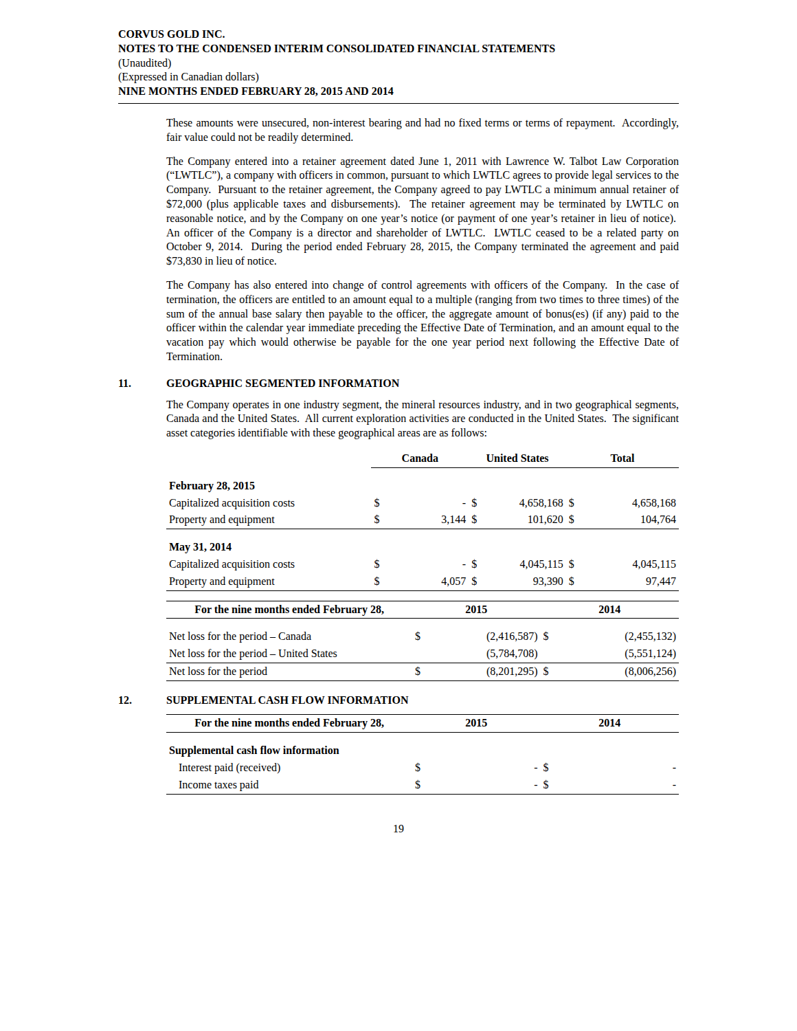CORVUS GOLD INC.
NOTES TO THE CONDENSED INTERIM CONSOLIDATED FINANCIAL STATEMENTS
(Unaudited)
(Expressed in Canadian dollars)
NINE MONTHS ENDED FEBRUARY 28, 2015 AND 2014
These amounts were unsecured, non-interest bearing and had no fixed terms or terms of repayment. Accordingly, fair value could not be readily determined.
The Company entered into a retainer agreement dated June 1, 2011 with Lawrence W. Talbot Law Corporation (“LWTLC”), a company with officers in common, pursuant to which LWTLC agrees to provide legal services to the Company. Pursuant to the retainer agreement, the Company agreed to pay LWTLC a minimum annual retainer of $72,000 (plus applicable taxes and disbursements). The retainer agreement may be terminated by LWTLC on reasonable notice, and by the Company on one year’s notice (or payment of one year’s retainer in lieu of notice). An officer of the Company is a director and shareholder of LWTLC. LWTLC ceased to be a related party on October 9, 2014. During the period ended February 28, 2015, the Company terminated the agreement and paid $73,830 in lieu of notice.
The Company has also entered into change of control agreements with officers of the Company. In the case of termination, the officers are entitled to an amount equal to a multiple (ranging from two times to three times) of the sum of the annual base salary then payable to the officer, the aggregate amount of bonus(es) (if any) paid to the officer within the calendar year immediate preceding the Effective Date of Termination, and an amount equal to the vacation pay which would otherwise be payable for the one year period next following the Effective Date of Termination.
11. GEOGRAPHIC SEGMENTED INFORMATION
The Company operates in one industry segment, the mineral resources industry, and in two geographical segments, Canada and the United States. All current exploration activities are conducted in the United States. The significant asset categories identifiable with these geographical areas are as follows:
| | Canada | United States | Total |
| February 28, 2015 | |
| Capitalized acquisition costs | $ | - | $ | 4,658,168 | $ | 4,658,168 |
| Property and equipment | $ | 3,144 | $ | 101,620 | $ | 104,764 |
| May 31, 2014 | |
| Capitalized acquisition costs | $ | - | $ | 4,045,115 | $ | 4,045,115 |
| Property and equipment | $ | 4,057 | $ | 93,390 | $ | 97,447 |
| For the nine months ended February 28, | 2015 | 2014 |
| --- | --- | --- |
| Net loss for the period – Canada | $ | (2,416,587) | $ | (2,455,132) |
| Net loss for the period – United States | | (5,784,708) | | (5,551,124) |
| Net loss for the period | $ | (8,201,295) | $ | (8,006,256) |
12. SUPPLEMENTAL CASH FLOW INFORMATION
| For the nine months ended February 28, | 2015 | 2014 |
| --- | --- | --- |
| Supplemental cash flow information | |
| Interest paid (received) | $ | - | $ | - |
| Income taxes paid | $ | - | $ | - |
19